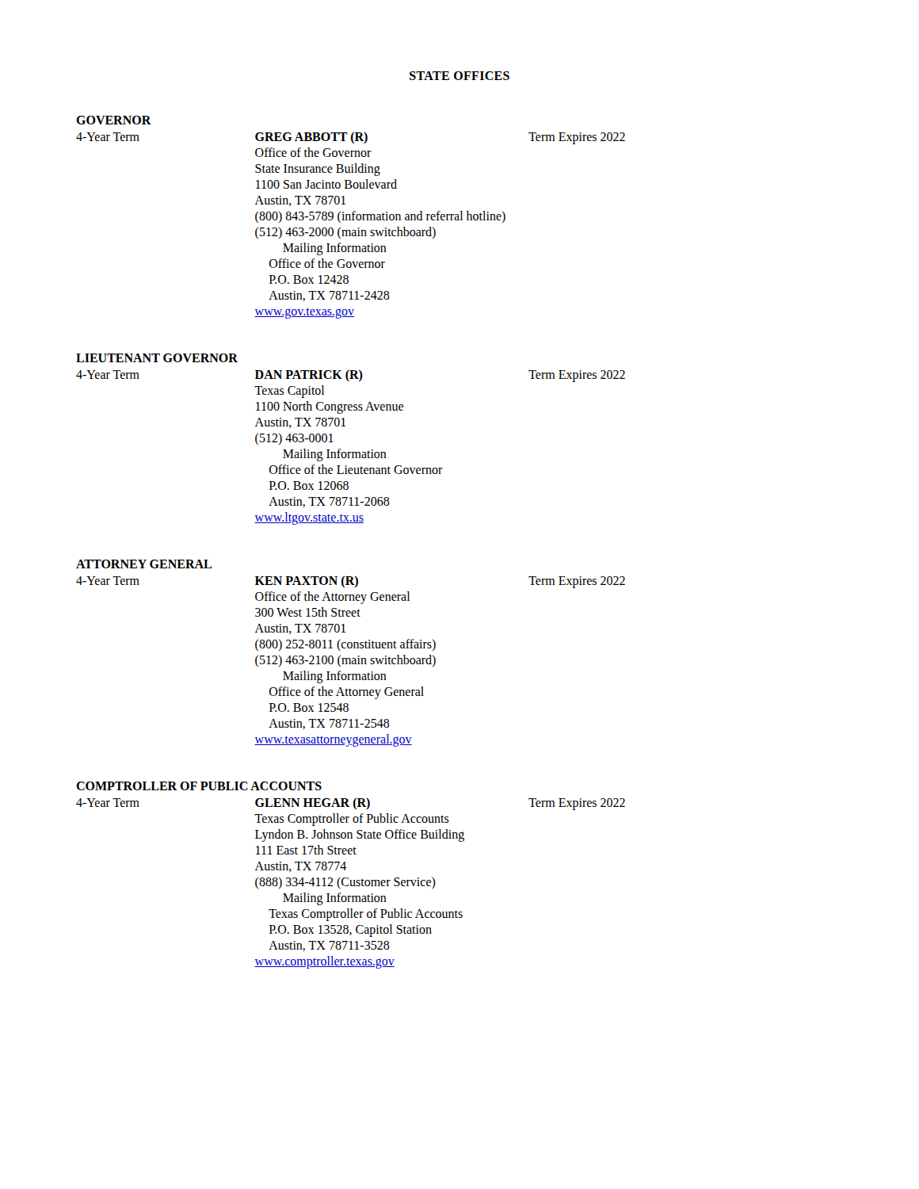STATE OFFICES
GOVERNOR
4-Year Term
GREG ABBOTT (R)
Office of the Governor
State Insurance Building
1100 San Jacinto Boulevard
Austin, TX 78701
(800) 843-5789 (information and referral hotline)
(512) 463-2000 (main switchboard)
Mailing Information
Office of the Governor
P.O. Box 12428
Austin, TX 78711-2428
www.gov.texas.gov
Term Expires 2022
LIEUTENANT GOVERNOR
4-Year Term
DAN PATRICK (R)
Texas Capitol
1100 North Congress Avenue
Austin, TX 78701
(512) 463-0001
Mailing Information
Office of the Lieutenant Governor
P.O. Box 12068
Austin, TX 78711-2068
www.ltgov.state.tx.us
Term Expires 2022
ATTORNEY GENERAL
4-Year Term
KEN PAXTON (R)
Office of the Attorney General
300 West 15th Street
Austin, TX 78701
(800) 252-8011 (constituent affairs)
(512) 463-2100 (main switchboard)
Mailing Information
Office of the Attorney General
P.O. Box 12548
Austin, TX 78711-2548
www.texasattorneygeneral.gov
Term Expires 2022
COMPTROLLER OF PUBLIC ACCOUNTS
4-Year Term
GLENN HEGAR (R)
Texas Comptroller of Public Accounts
Lyndon B. Johnson State Office Building
111 East 17th Street
Austin, TX 78774
(888) 334-4112 (Customer Service)
Mailing Information
Texas Comptroller of Public Accounts
P.O. Box 13528, Capitol Station
Austin, TX 78711-3528
www.comptroller.texas.gov
Term Expires 2022